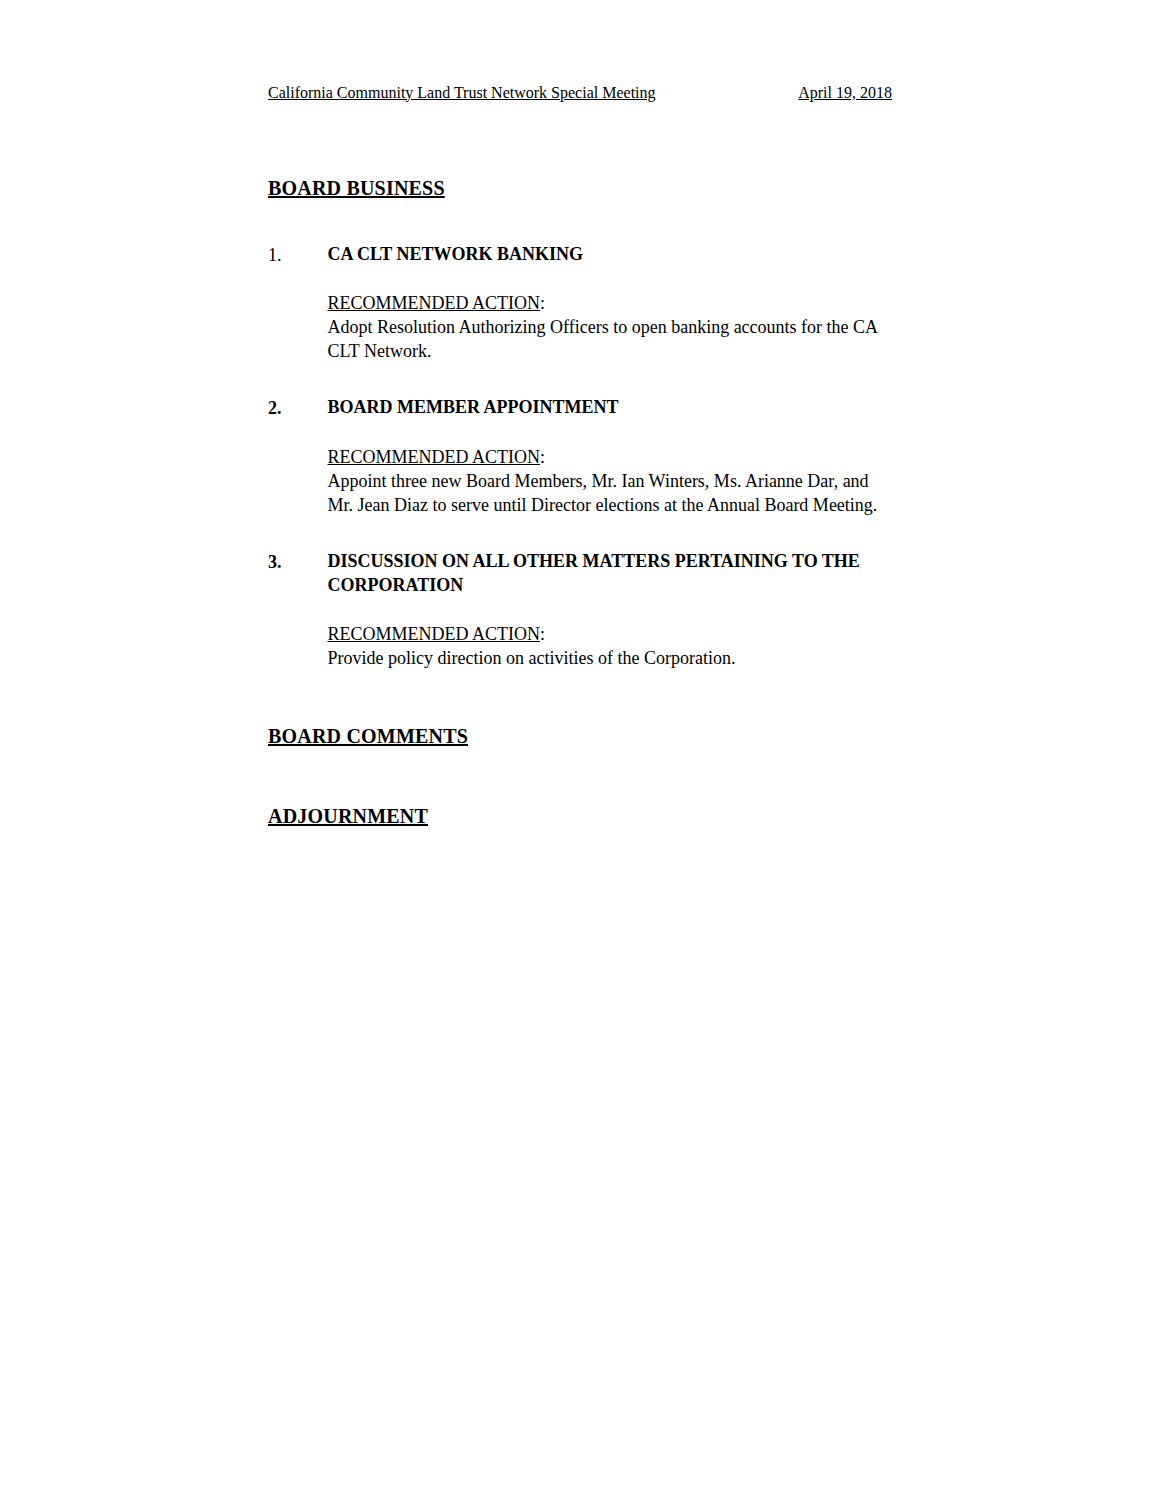California Community Land Trust Network Special Meeting April 19, 2018
BOARD BUSINESS
1.
CA CLT Network Banking
RECOMMENDED ACTION:
Adopt Resolution Authorizing Officers to open banking accounts for the CA CLT Network.
2.
Board Member Appointment
RECOMMENDED ACTION:
Appoint three new Board Members, Mr. Ian Winters, Ms. Arianne Dar, and Mr. Jean Diaz to serve until Director elections at the Annual Board Meeting.
3.
Discussion on all other matters pertaining to the Corporation
RECOMMENDED ACTION:
Provide policy direction on activities of the Corporation.
BOARD COMMENTS
ADJOURNMENT